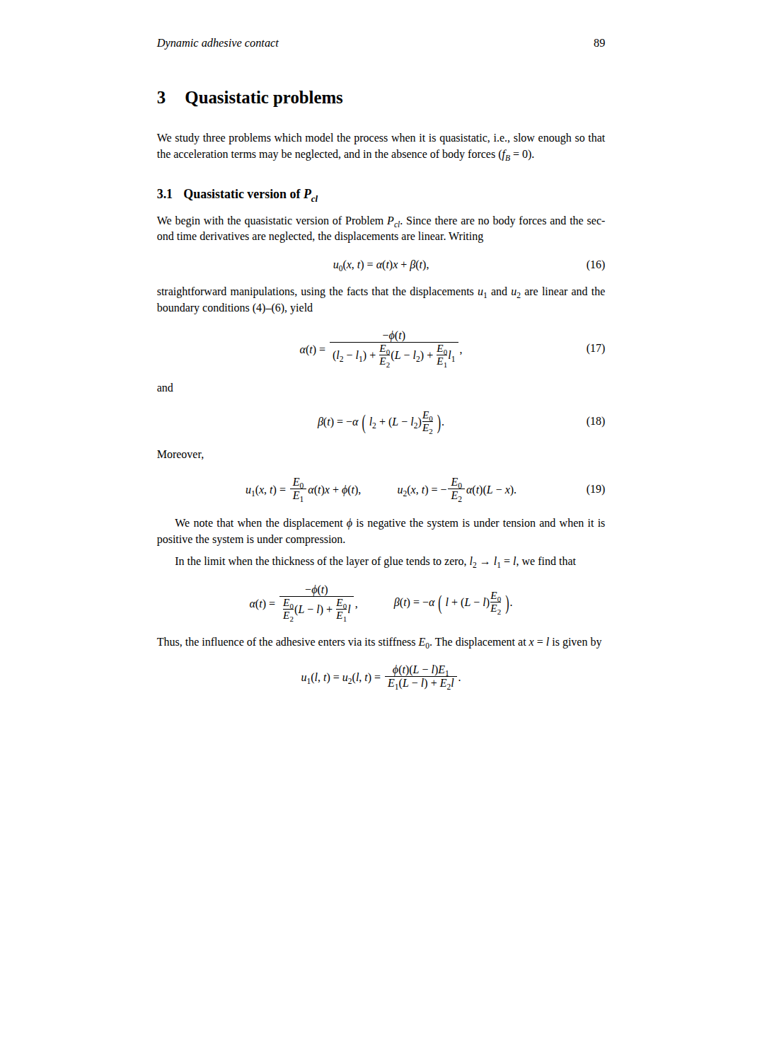Dynamic adhesive contact 89
3 Quasistatic problems
We study three problems which model the process when it is quasistatic, i.e., slow enough so that the acceleration terms may be neglected, and in the absence of body forces (fB = 0).
3.1 Quasistatic version of Pcl
We begin with the quasistatic version of Problem Pcl. Since there are no body forces and the second time derivatives are neglected, the displacements are linear. Writing
u0(x, t) = α(t)x + β(t), (16)
straightforward manipulations, using the facts that the displacements u1 and u2 are linear and the boundary conditions (4)–(6), yield
α(t) = −ϕ(t) (l2 − l1) + E0 E2(L − l2) + E0 E1 l1 , (17)
and
β(t) = −α ( l2 + (L − l2)E0 E2 ). (18)
Moreover,
u1(x, t) = E0 E1 α(t)x + ϕ(t), u2(x, t) = −E0 E2 α(t)(L − x). (19)
We note that when the displacement ϕ is negative the system is under tension and when it is positive the system is under compression.
In the limit when the thickness of the layer of glue tends to zero, l2 → l1 = l, we find that
α(t) = −ϕ(t) E0 E2(L − l) + E0 E1 l , β(t) = −α ( l + (L − l)E0 E2 ).
Thus, the influence of the adhesive enters via its stiffness E0. The displacement at x = l is given by
u1(l, t) = u2(l, t) = ϕ(t)(L − l)E1 E1(L − l) + E2l .